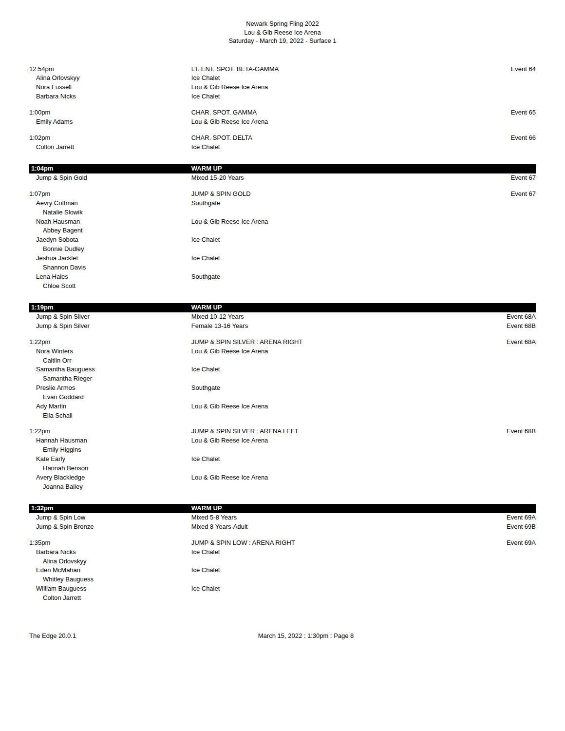Newark Spring Fling 2022
Lou & Gib Reese Ice Arena
Saturday - March 19, 2022 - Surface 1
| 12:54pm | LT. ENT. SPOT. BETA-GAMMA | Event 64 |
| Alina Orlovskyy | Ice Chalet | |
| Nora Fussell | Lou & Gib Reese Ice Arena | |
| Barbara Nicks | Ice Chalet | |
| 1:00pm | CHAR. SPOT. GAMMA | Event 65 |
| Emily Adams | Lou & Gib Reese Ice Arena | |
| 1:02pm | CHAR. SPOT. DELTA | Event 66 |
| Colton Jarrett | Ice Chalet | |
| 1:04pm | WARM UP | |
| Jump & Spin Gold | Mixed 15-20 Years | Event 67 |
| 1:07pm | JUMP & SPIN GOLD | Event 67 |
| Aevry Coffman | Southgate | |
| Natalie Slowik | | |
| Noah Hausman | Lou & Gib Reese Ice Arena | |
| Abbey Bagent | | |
| Jaedyn Sobota | Ice Chalet | |
| Bonnie Dudley | | |
| Jeshua Jacklet | Ice Chalet | |
| Shannon Davis | | |
| Lena Hales | Southgate | |
| Chloe Scott | | |
| 1:19pm | WARM UP | |
| Jump & Spin Silver | Mixed 10-12 Years | Event 68A |
| Jump & Spin Silver | Female 13-16 Years | Event 68B |
| 1:22pm | JUMP & SPIN SILVER : ARENA RIGHT | Event 68A |
| Nora Winters | Lou & Gib Reese Ice Arena | |
| Caitlin Orr | | |
| Samantha Bauguess | Ice Chalet | |
| Samantha Rieger | | |
| Preslie Armos | Southgate | |
| Evan Goddard | | |
| Ady Martin | Lou & Gib Reese Ice Arena | |
| Ella Schall | | |
| 1:22pm | JUMP & SPIN SILVER : ARENA LEFT | Event 68B |
| Hannah Hausman | Lou & Gib Reese Ice Arena | |
| Emily Higgins | | |
| Kate Early | Ice Chalet | |
| Hannah Benson | | |
| Avery Blackledge | Lou & Gib Reese Ice Arena | |
| Joanna Bailey | | |
| 1:32pm | WARM UP | |
| Jump & Spin Low | Mixed 5-8 Years | Event 69A |
| Jump & Spin Bronze | Mixed 8 Years-Adult | Event 69B |
| 1:35pm | JUMP & SPIN LOW : ARENA RIGHT | Event 69A |
| Barbara Nicks | Ice Chalet | |
| Alina Orlovskyy | | |
| Eden McMahan | Ice Chalet | |
| Whitley Bauguess | | |
| William Bauguess | Ice Chalet | |
| Colton Jarrett | | |
The Edge 20.0.1
March 15, 2022 : 1:30pm : Page 8